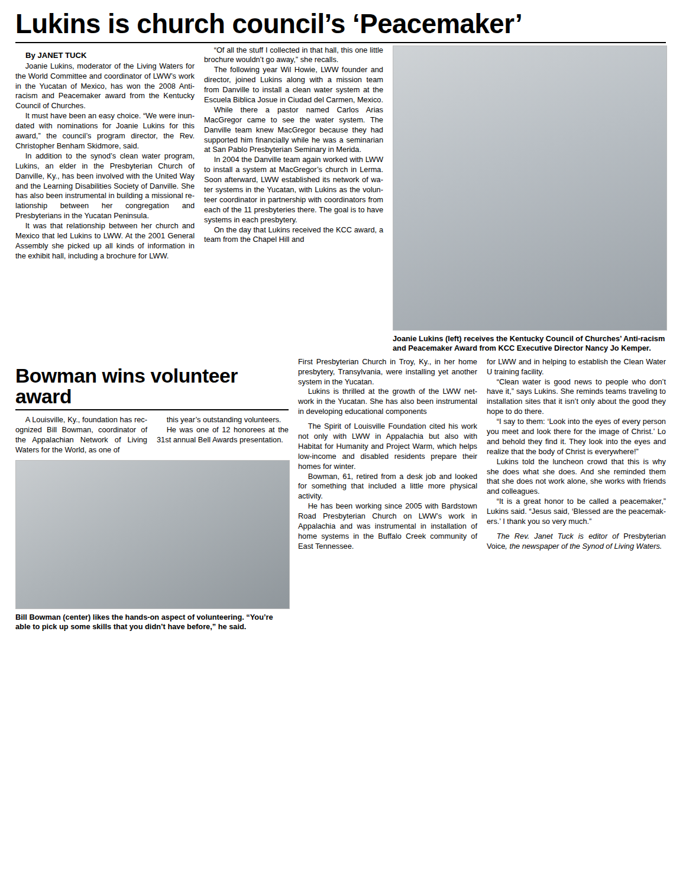Lukins is church council’s ‘Peacemaker’
By JANET TUCK
Joanie Lukins, moderator of the Living Waters for the World Committee and coordinator of LWW’s work in the Yucatan of Mexico, has won the 2008 Anti-racism and Peacemaker award from the Kentucky Council of Churches.
It must have been an easy choice. “We were inundated with nominations for Joanie Lukins for this award,” the council’s program director, the Rev. Christopher Benham Skidmore, said.
In addition to the synod’s clean water program, Lukins, an elder in the Presbyterian Church of Danville, Ky., has been involved with the United Way and the Learning Disabilities Society of Danville. She has also been instrumental in building a missional relationship between her congregation and Presbyterians in the Yucatan Peninsula.
It was that relationship between her church and Mexico that led Lukins to LWW. At the 2001 General Assembly she picked up all kinds of information in the exhibit hall, including a brochure for LWW.
“Of all the stuff I collected in that hall, this one little brochure wouldn’t go away,” she recalls.
The following year Wil Howie, LWW founder and director, joined Lukins along with a mission team from Danville to install a clean water system at the Escuela Biblica Josue in Ciudad del Carmen, Mexico.
While there a pastor named Carlos Arias MacGregor came to see the water system. The Danville team knew MacGregor because they had supported him financially while he was a seminarian at San Pablo Presbyterian Seminary in Merida.
In 2004 the Danville team again worked with LWW to install a system at MacGregor’s church in Lerma. Soon afterward, LWW established its network of water systems in the Yucatan, with Lukins as the volunteer coordinator in partnership with coordinators from each of the 11 presbyteries there. The goal is to have systems in each presbytery.
On the day that Lukins received the KCC award, a team from the Chapel Hill and
Joanie Lukins (left) receives the Kentucky Council of Churches’ Anti-racism and Peacemaker Award from KCC Executive Director Nancy Jo Kemper.
Bowman wins volunteer award
A Louisville, Ky., foundation has recognized Bill Bowman, coordinator of the Appalachian Network of Living Waters for the World, as one of
this year’s outstanding volunteers.
He was one of 12 honorees at the 31st annual Bell Awards presentation.
Bill Bowman (center) likes the hands-on aspect of volunteering. “You’re able to pick up some skills that you didn’t have before,” he said.
First Presbyterian Church in Troy, Ky., in her home presbytery, Transylvania, were installing yet another system in the Yucatan.
Lukins is thrilled at the growth of the LWW network in the Yucatan. She has also been instrumental in developing educational components
The Spirit of Louisville Foundation cited his work not only with LWW in Appalachia but also with Habitat for Humanity and Project Warm, which helps low-income and disabled residents prepare their homes for winter.
Bowman, 61, retired from a desk job and looked for something that included a little more physical activity.
He has been working since 2005 with Bardstown Road Presbyterian Church on LWW’s work in Appalachia and was instrumental in installation of home systems in the Buffalo Creek community of East Tennessee.
for LWW and in helping to establish the Clean Water U training facility.
“Clean water is good news to people who don’t have it,” says Lukins. She reminds teams traveling to installation sites that it isn’t only about the good they hope to do there.
“I say to them: ‘Look into the eyes of every person you meet and look there for the image of Christ.’ Lo and behold they find it. They look into the eyes and realize that the body of Christ is everywhere!”
Lukins told the luncheon crowd that this is why she does what she does. And she reminded them that she does not work alone, she works with friends and colleagues.
“It is a great honor to be called a peacemaker,” Lukins said. “Jesus said, ‘Blessed are the peacemakers.’ I thank you so very much.”
The Rev. Janet Tuck is editor of Presbyterian Voice, the newspaper of the Synod of Living Waters.